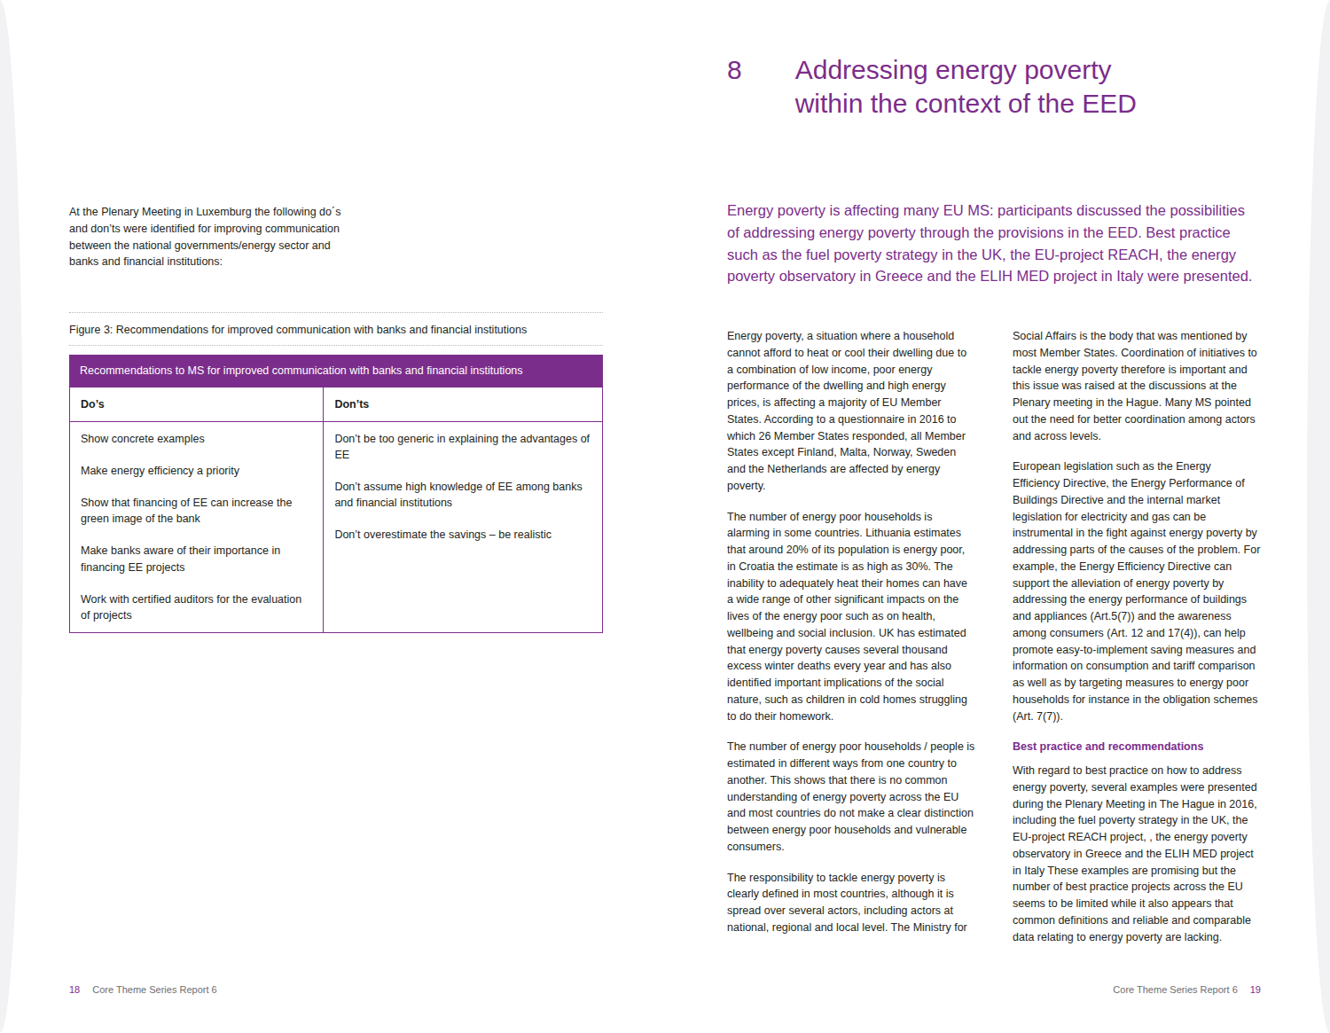At the Plenary Meeting in Luxemburg the following do´s and don’ts were identified for improving communication between the national governments/energy sector and banks and financial institutions:
Figure 3: Recommendations for improved communication with banks and financial institutions
Recommendations to MS for improved communication with banks and financial institutions
| Do’s | Don’ts |
| --- | --- |
| Show concrete examples Make energy efficiency a priority Show that financing of EE can increase the green image of the bank Make banks aware of their importance in financing EE projects Work with certified auditors for the evaluation of projects | Don’t be too generic in explaining the advantages of EE Don’t assume high knowledge of EE among banks and financial institutions Don’t overestimate the savings – be realistic |
18 Core Theme Series Report 6
8
Addressing energy poverty
within the context of the EED
Energy poverty is affecting many EU MS: participants discussed the possibilities of addressing energy poverty through the provisions in the EED. Best practice such as the fuel poverty strategy in the UK, the EU-project REACH, the energy poverty observatory in Greece and the ELIH MED project in Italy were presented.
Energy poverty, a situation where a household cannot afford to heat or cool their dwelling due to a combination of low income, poor energy performance of the dwelling and high energy prices, is affecting a majority of EU Member States. According to a questionnaire in 2016 to which 26 Member States responded, all Member States except Finland, Malta, Norway, Sweden and the Netherlands are affected by energy poverty.
The number of energy poor households is alarming in some countries. Lithuania estimates that around 20% of its population is energy poor, in Croatia the estimate is as high as 30%. The inability to adequately heat their homes can have a wide range of other significant impacts on the lives of the energy poor such as on health, wellbeing and social inclusion. UK has estimated that energy poverty causes several thousand excess winter deaths every year and has also identified important implications of the social nature, such as children in cold homes struggling to do their homework.
The number of energy poor households / people is estimated in different ways from one country to another. This shows that there is no common understanding of energy poverty across the EU and most countries do not make a clear distinction between energy poor households and vulnerable consumers.
The responsibility to tackle energy poverty is clearly defined in most countries, although it is spread over several actors, including actors at national, regional and local level. The Ministry for Social Affairs is the body that was mentioned by most Member States. Coordination of initiatives to tackle energy poverty therefore is important and this issue was raised at the discussions at the Plenary meeting in the Hague. Many MS pointed out the need for better coordination among actors and across levels.
European legislation such as the Energy Efficiency Directive, the Energy Performance of Buildings Directive and the internal market legislation for electricity and gas can be instrumental in the fight against energy poverty by addressing parts of the causes of the problem. For example, the Energy Efficiency Directive can support the alleviation of energy poverty by addressing the energy performance of buildings and appliances (Art.5(7)) and the awareness among consumers (Art. 12 and 17(4)), can help promote easy-to-implement saving measures and information on consumption and tariff comparison as well as by targeting measures to energy poor households for instance in the obligation schemes (Art. 7(7)).
Best practice and recommendations
With regard to best practice on how to address energy poverty, several examples were presented during the Plenary Meeting in The Hague in 2016, including the fuel poverty strategy in the UK, the EU-project REACH project, , the energy poverty observatory in Greece and the ELIH MED project in Italy These examples are promising but the number of best practice projects across the EU seems to be limited while it also appears that common definitions and reliable and comparable data relating to energy poverty are lacking.
Core Theme Series Report 6 19